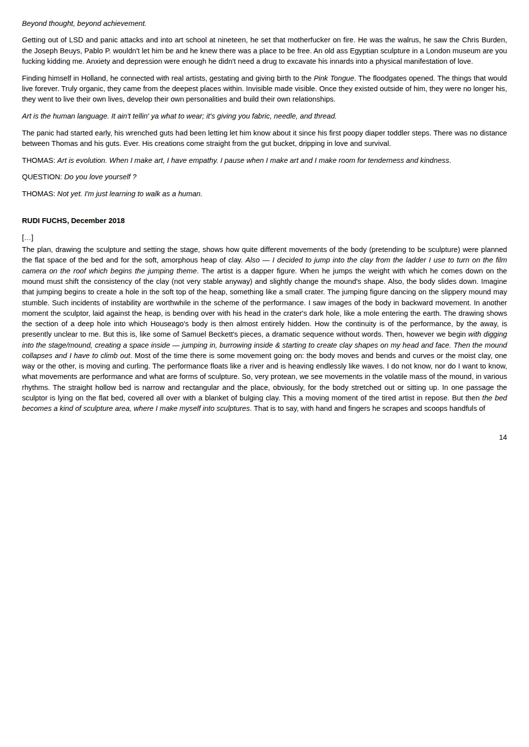Beyond thought, beyond achievement.
Getting out of LSD and panic attacks and into art school at nineteen, he set that motherfucker on fire. He was the walrus, he saw the Chris Burden, the Joseph Beuys, Pablo P. wouldn't let him be and he knew there was a place to be free. An old ass Egyptian sculpture in a London museum are you fucking kidding me. Anxiety and depression were enough he didn't need a drug to excavate his innards into a physical manifestation of love.
Finding himself in Holland, he connected with real artists, gestating and giving birth to the Pink Tongue. The floodgates opened. The things that would live forever. Truly organic, they came from the deepest places within. Invisible made visible. Once they existed outside of him, they were no longer his, they went to live their own lives, develop their own personalities and build their own relationships.
Art is the human language. It ain't tellin' ya what to wear; it's giving you fabric, needle, and thread.
The panic had started early, his wrenched guts had been letting let him know about it since his first poopy diaper toddler steps. There was no distance between Thomas and his guts. Ever. His creations come straight from the gut bucket, dripping in love and survival.
THOMAS: Art is evolution. When I make art, I have empathy. I pause when I make art and I make room for tenderness and kindness.
QUESTION: Do you love yourself ?
THOMAS: Not yet. I'm just learning to walk as a human.
RUDI FUCHS, December 2018
[…]
The plan, drawing the sculpture and setting the stage, shows how quite different movements of the body (pretending to be sculpture) were planned the flat space of the bed and for the soft, amorphous heap of clay. Also — I decided to jump into the clay from the ladder I use to turn on the film camera on the roof which begins the jumping theme. The artist is a dapper figure. When he jumps the weight with which he comes down on the mound must shift the consistency of the clay (not very stable anyway) and slightly change the mound's shape. Also, the body slides down. Imagine that jumping begins to create a hole in the soft top of the heap, something like a small crater. The jumping figure dancing on the slippery mound may stumble. Such incidents of instability are worthwhile in the scheme of the performance. I saw images of the body in backward movement. In another moment the sculptor, laid against the heap, is bending over with his head in the crater's dark hole, like a mole entering the earth. The drawing shows the section of a deep hole into which Houseago's body is then almost entirely hidden. How the continuity is of the performance, by the away, is presently unclear to me. But this is, like some of Samuel Beckett's pieces, a dramatic sequence without words. Then, however we begin with digging into the stage/mound, creating a space inside — jumping in, burrowing inside & starting to create clay shapes on my head and face. Then the mound collapses and I have to climb out. Most of the time there is some movement going on: the body moves and bends and curves or the moist clay, one way or the other, is moving and curling. The performance floats like a river and is heaving endlessly like waves. I do not know, nor do I want to know, what movements are performance and what are forms of sculpture. So, very protean, we see movements in the volatile mass of the mound, in various rhythms. The straight hollow bed is narrow and rectangular and the place, obviously, for the body stretched out or sitting up. In one passage the sculptor is lying on the flat bed, covered all over with a blanket of bulging clay. This a moving moment of the tired artist in repose. But then the bed becomes a kind of sculpture area, where I make myself into sculptures. That is to say, with hand and fingers he scrapes and scoops handfuls of
14